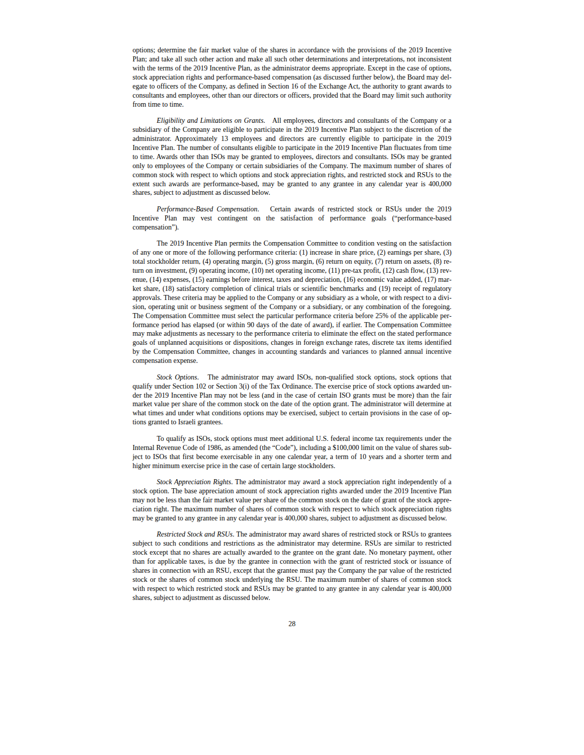options; determine the fair market value of the shares in accordance with the provisions of the 2019 Incentive Plan; and take all such other action and make all such other determinations and interpretations, not inconsistent with the terms of the 2019 Incentive Plan, as the administrator deems appropriate. Except in the case of options, stock appreciation rights and performance-based compensation (as discussed further below), the Board may delegate to officers of the Company, as defined in Section 16 of the Exchange Act, the authority to grant awards to consultants and employees, other than our directors or officers, provided that the Board may limit such authority from time to time.
Eligibility and Limitations on Grants. All employees, directors and consultants of the Company or a subsidiary of the Company are eligible to participate in the 2019 Incentive Plan subject to the discretion of the administrator. Approximately 13 employees and directors are currently eligible to participate in the 2019 Incentive Plan. The number of consultants eligible to participate in the 2019 Incentive Plan fluctuates from time to time. Awards other than ISOs may be granted to employees, directors and consultants. ISOs may be granted only to employees of the Company or certain subsidiaries of the Company. The maximum number of shares of common stock with respect to which options and stock appreciation rights, and restricted stock and RSUs to the extent such awards are performance-based, may be granted to any grantee in any calendar year is 400,000 shares, subject to adjustment as discussed below.
Performance-Based Compensation. Certain awards of restricted stock or RSUs under the 2019 Incentive Plan may vest contingent on the satisfaction of performance goals (“performance-based compensation”).
The 2019 Incentive Plan permits the Compensation Committee to condition vesting on the satisfaction of any one or more of the following performance criteria: (1) increase in share price, (2) earnings per share, (3) total stockholder return, (4) operating margin, (5) gross margin, (6) return on equity, (7) return on assets, (8) return on investment, (9) operating income, (10) net operating income, (11) pre-tax profit, (12) cash flow, (13) revenue, (14) expenses, (15) earnings before interest, taxes and depreciation, (16) economic value added, (17) market share, (18) satisfactory completion of clinical trials or scientific benchmarks and (19) receipt of regulatory approvals. These criteria may be applied to the Company or any subsidiary as a whole, or with respect to a division, operating unit or business segment of the Company or a subsidiary, or any combination of the foregoing. The Compensation Committee must select the particular performance criteria before 25% of the applicable performance period has elapsed (or within 90 days of the date of award), if earlier. The Compensation Committee may make adjustments as necessary to the performance criteria to eliminate the effect on the stated performance goals of unplanned acquisitions or dispositions, changes in foreign exchange rates, discrete tax items identified by the Compensation Committee, changes in accounting standards and variances to planned annual incentive compensation expense.
Stock Options. The administrator may award ISOs, non-qualified stock options, stock options that qualify under Section 102 or Section 3(i) of the Tax Ordinance. The exercise price of stock options awarded under the 2019 Incentive Plan may not be less (and in the case of certain ISO grants must be more) than the fair market value per share of the common stock on the date of the option grant. The administrator will determine at what times and under what conditions options may be exercised, subject to certain provisions in the case of options granted to Israeli grantees.
To qualify as ISOs, stock options must meet additional U.S. federal income tax requirements under the Internal Revenue Code of 1986, as amended (the “Code”), including a $100,000 limit on the value of shares subject to ISOs that first become exercisable in any one calendar year, a term of 10 years and a shorter term and higher minimum exercise price in the case of certain large stockholders.
Stock Appreciation Rights. The administrator may award a stock appreciation right independently of a stock option. The base appreciation amount of stock appreciation rights awarded under the 2019 Incentive Plan may not be less than the fair market value per share of the common stock on the date of grant of the stock appreciation right. The maximum number of shares of common stock with respect to which stock appreciation rights may be granted to any grantee in any calendar year is 400,000 shares, subject to adjustment as discussed below.
Restricted Stock and RSUs. The administrator may award shares of restricted stock or RSUs to grantees subject to such conditions and restrictions as the administrator may determine. RSUs are similar to restricted stock except that no shares are actually awarded to the grantee on the grant date. No monetary payment, other than for applicable taxes, is due by the grantee in connection with the grant of restricted stock or issuance of shares in connection with an RSU, except that the grantee must pay the Company the par value of the restricted stock or the shares of common stock underlying the RSU. The maximum number of shares of common stock with respect to which restricted stock and RSUs may be granted to any grantee in any calendar year is 400,000 shares, subject to adjustment as discussed below.
28